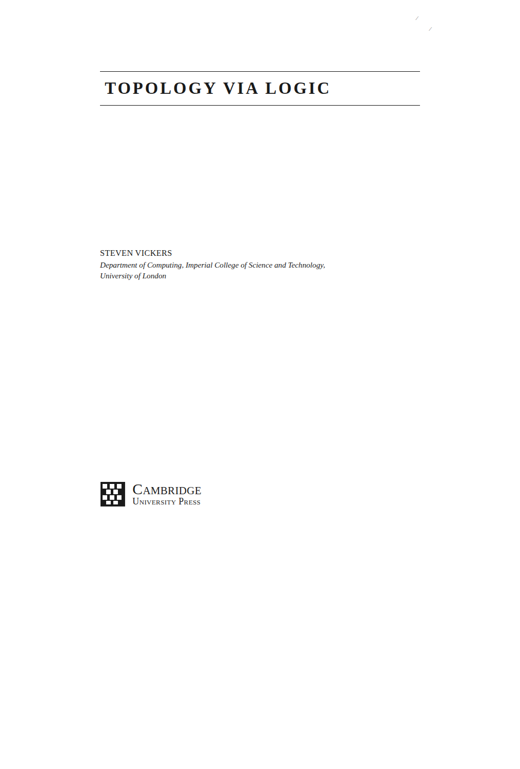⁄ ⁄
TOPOLOGY VIA LOGIC
STEVEN VICKERS
Department of Computing, Imperial College of Science and Technology,
University of London
Cambridge University Press